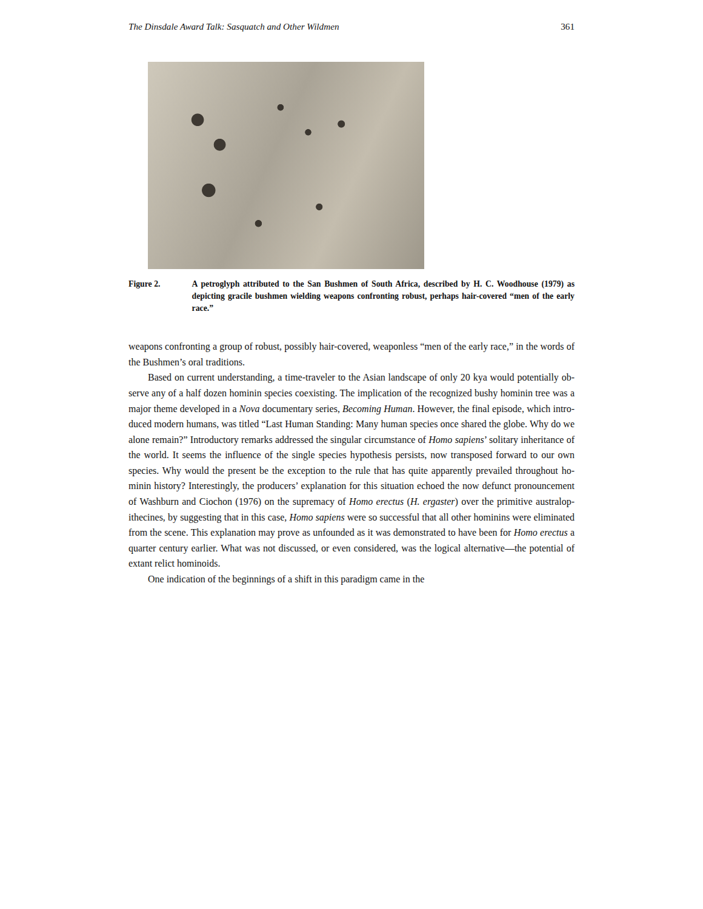The Dinsdale Award Talk: Sasquatch and Other Wildmen 361
Figure 2. A petroglyph attributed to the San Bushmen of South Africa, described by H. C. Woodhouse (1979) as depicting gracile bushmen wielding weapons confronting robust, perhaps hair-covered “men of the early race.”
weapons confronting a group of robust, possibly hair-covered, weaponless “men of the early race,” in the words of the Bushmen’s oral traditions.
Based on current understanding, a time-traveler to the Asian landscape of only 20 kya would potentially observe any of a half dozen hominin species coexisting. The implication of the recognized bushy hominin tree was a major theme developed in a Nova documentary series, Becoming Human. However, the final episode, which introduced modern humans, was titled “Last Human Standing: Many human species once shared the globe. Why do we alone remain?” Introductory remarks addressed the singular circumstance of Homo sapiens’ solitary inheritance of the world. It seems the influence of the single species hypothesis persists, now transposed forward to our own species. Why would the present be the exception to the rule that has quite apparently prevailed throughout hominin history? Interestingly, the producers’ explanation for this situation echoed the now defunct pronouncement of Washburn and Ciochon (1976) on the supremacy of Homo erectus (H. ergaster) over the primitive australopithecines, by suggesting that in this case, Homo sapiens were so successful that all other hominins were eliminated from the scene. This explanation may prove as unfounded as it was demonstrated to have been for Homo erectus a quarter century earlier. What was not discussed, or even considered, was the logical alternative—the potential of extant relict hominoids.
One indication of the beginnings of a shift in this paradigm came in the